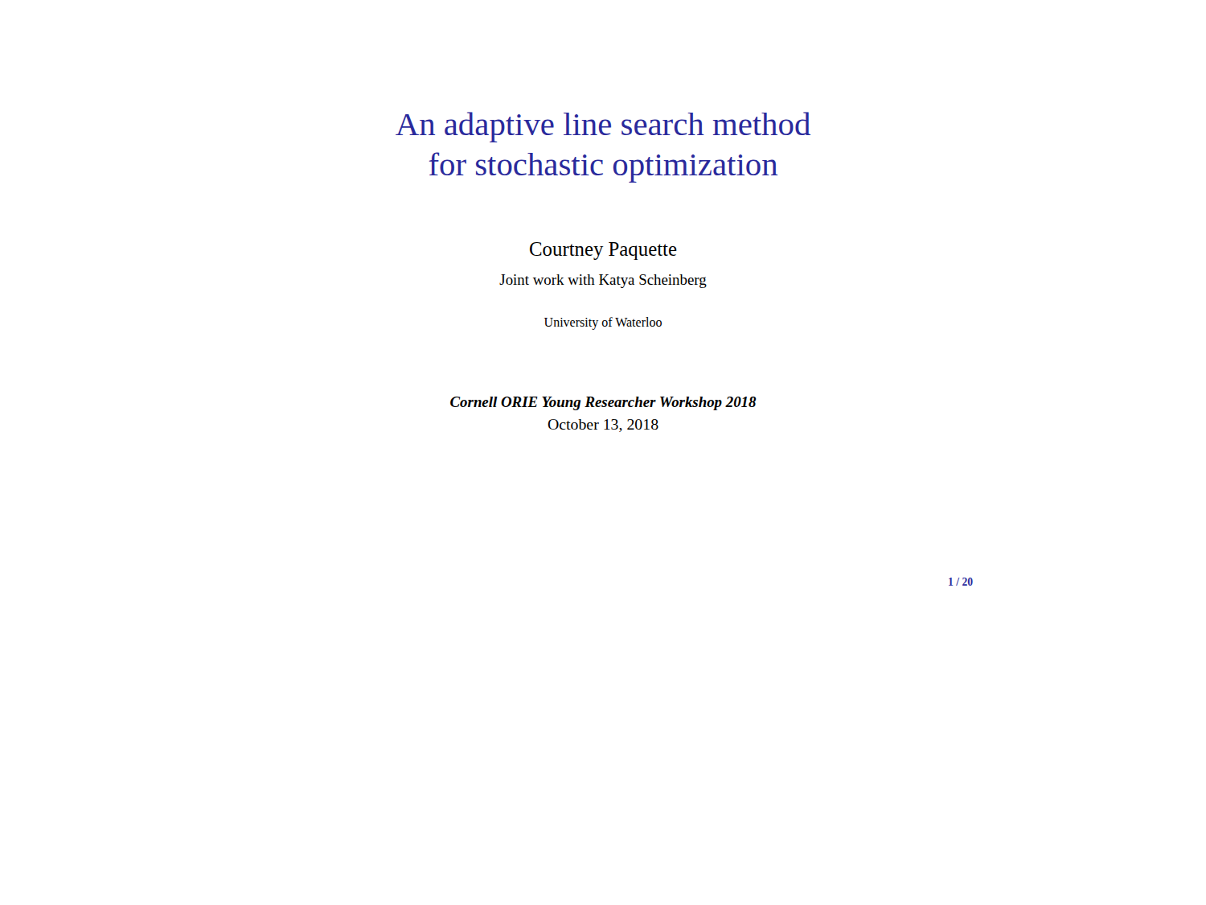An adaptive line search method
for stochastic optimization
Courtney Paquette
Joint work with Katya Scheinberg
University of Waterloo
Cornell ORIE Young Researcher Workshop 2018
October 13, 2018
1 / 20